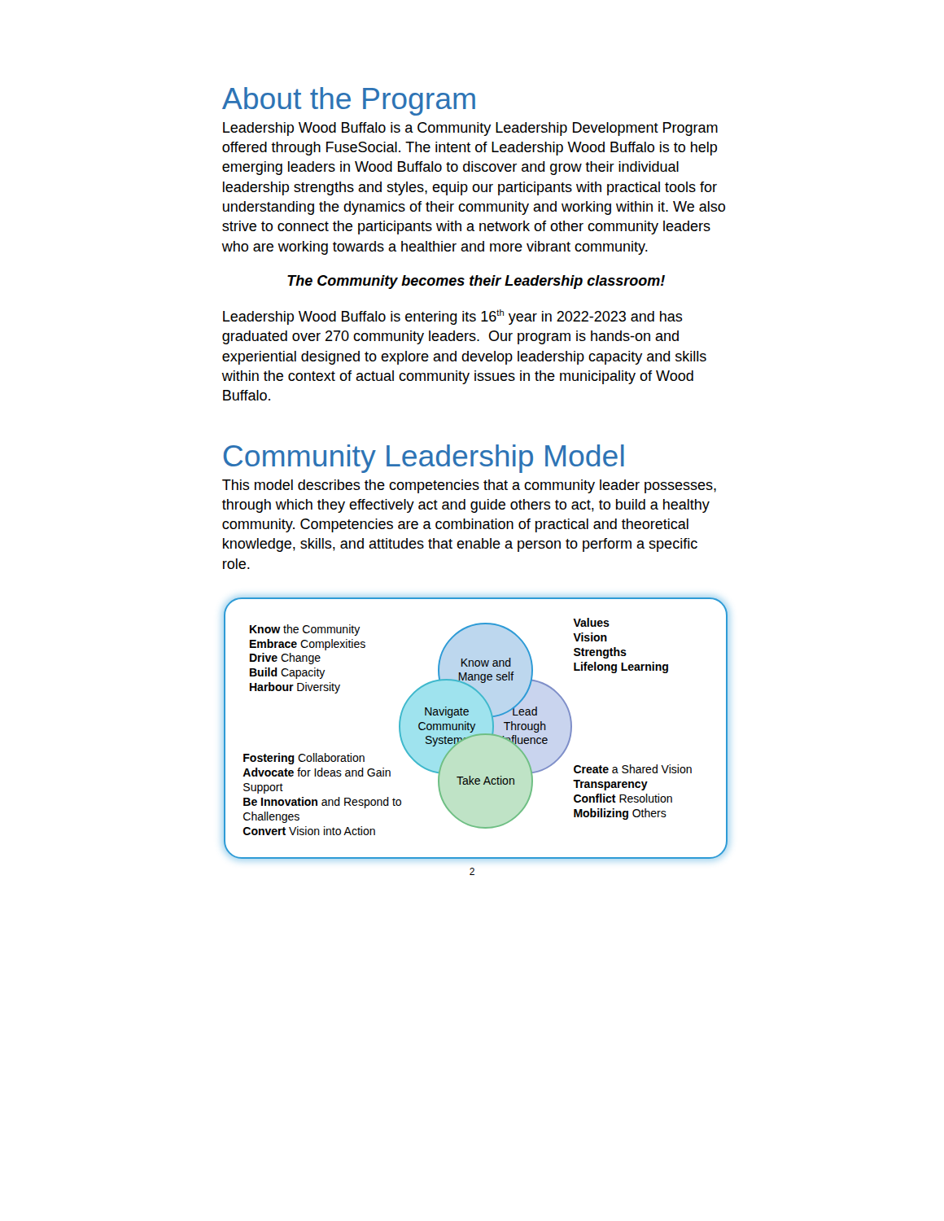About the Program
Leadership Wood Buffalo is a Community Leadership Development Program offered through FuseSocial. The intent of Leadership Wood Buffalo is to help emerging leaders in Wood Buffalo to discover and grow their individual leadership strengths and styles, equip our participants with practical tools for understanding the dynamics of their community and working within it. We also strive to connect the participants with a network of other community leaders who are working towards a healthier and more vibrant community.
The Community becomes their Leadership classroom!
Leadership Wood Buffalo is entering its 16th year in 2022-2023 and has graduated over 270 community leaders. Our program is hands-on and experiential designed to explore and develop leadership capacity and skills within the context of actual community issues in the municipality of Wood Buffalo.
Community Leadership Model
This model describes the competencies that a community leader possesses, through which they effectively act and guide others to act, to build a healthy community. Competencies are a combination of practical and theoretical knowledge, skills, and attitudes that enable a person to perform a specific role.
Know the Community
Embrace Complexities
Drive Change
Build Capacity
Harbour Diversity
Values
Vision
Strengths
Lifelong Learning
Fostering Collaboration
Advocate for Ideas and Gain Support
Be Innovation and Respond to Challenges
Convert Vision into Action
Create a Shared Vision
Transparency
Conflict Resolution
Mobilizing Others
Know and
Mange self
Lead
Through
Influence
Navigate
Community
Systems
Take Action
2